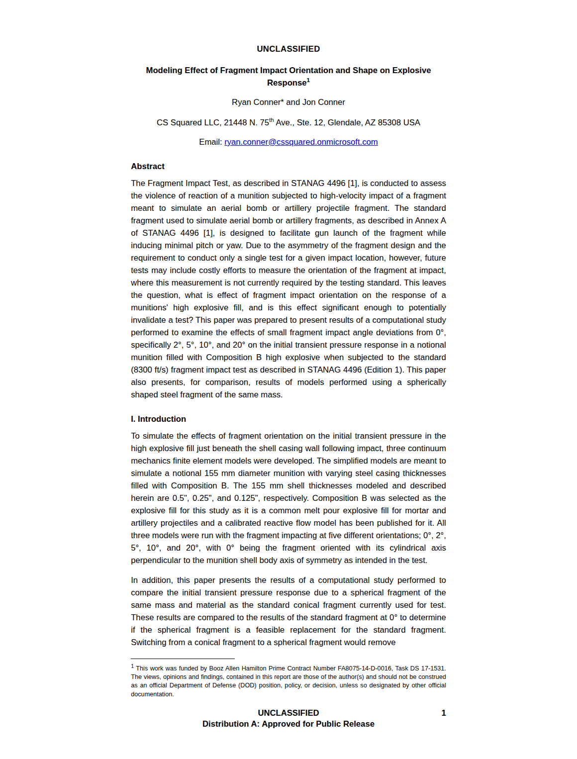UNCLASSIFIED
Modeling Effect of Fragment Impact Orientation and Shape on Explosive Response1
Ryan Conner* and Jon Conner
CS Squared LLC, 21448 N. 75th Ave., Ste. 12, Glendale, AZ 85308 USA
Email: ryan.conner@cssquared.onmicrosoft.com
Abstract
The Fragment Impact Test, as described in STANAG 4496 [1], is conducted to assess the violence of reaction of a munition subjected to high-velocity impact of a fragment meant to simulate an aerial bomb or artillery projectile fragment. The standard fragment used to simulate aerial bomb or artillery fragments, as described in Annex A of STANAG 4496 [1], is designed to facilitate gun launch of the fragment while inducing minimal pitch or yaw. Due to the asymmetry of the fragment design and the requirement to conduct only a single test for a given impact location, however, future tests may include costly efforts to measure the orientation of the fragment at impact, where this measurement is not currently required by the testing standard. This leaves the question, what is effect of fragment impact orientation on the response of a munitions' high explosive fill, and is this effect significant enough to potentially invalidate a test? This paper was prepared to present results of a computational study performed to examine the effects of small fragment impact angle deviations from 0°, specifically 2°, 5°, 10°, and 20° on the initial transient pressure response in a notional munition filled with Composition B high explosive when subjected to the standard (8300 ft/s) fragment impact test as described in STANAG 4496 (Edition 1). This paper also presents, for comparison, results of models performed using a spherically shaped steel fragment of the same mass.
I. Introduction
To simulate the effects of fragment orientation on the initial transient pressure in the high explosive fill just beneath the shell casing wall following impact, three continuum mechanics finite element models were developed. The simplified models are meant to simulate a notional 155 mm diameter munition with varying steel casing thicknesses filled with Composition B. The 155 mm shell thicknesses modeled and described herein are 0.5", 0.25", and 0.125", respectively. Composition B was selected as the explosive fill for this study as it is a common melt pour explosive fill for mortar and artillery projectiles and a calibrated reactive flow model has been published for it. All three models were run with the fragment impacting at five different orientations; 0°, 2°, 5°, 10°, and 20°, with 0° being the fragment oriented with its cylindrical axis perpendicular to the munition shell body axis of symmetry as intended in the test.
In addition, this paper presents the results of a computational study performed to compare the initial transient pressure response due to a spherical fragment of the same mass and material as the standard conical fragment currently used for test. These results are compared to the results of the standard fragment at 0° to determine if the spherical fragment is a feasible replacement for the standard fragment. Switching from a conical fragment to a spherical fragment would remove
1 This work was funded by Booz Allen Hamilton Prime Contract Number FA8075-14-D-0016, Task DS 17-1531. The views, opinions and findings, contained in this report are those of the author(s) and should not be construed as an official Department of Defense (DOD) position, policy, or decision, unless so designated by other official documentation.
1 UNCLASSIFIED
Distribution A: Approved for Public Release